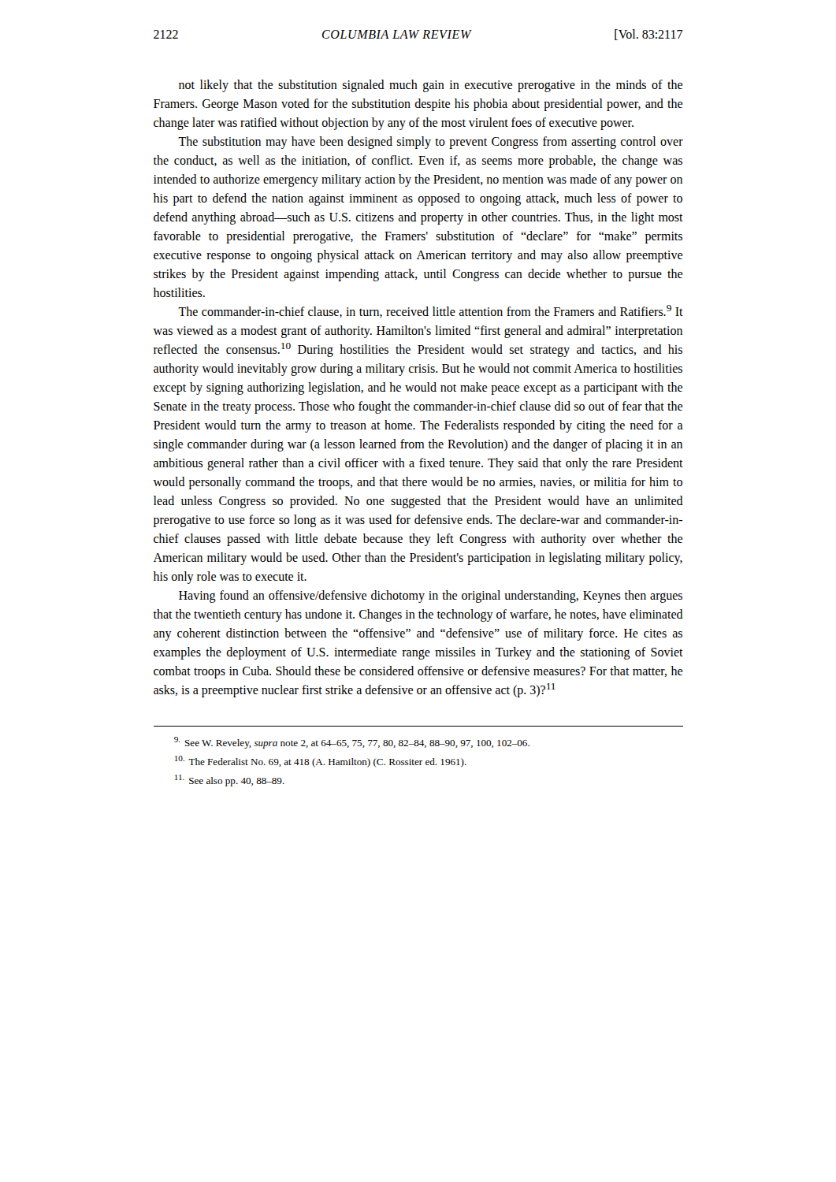2122 COLUMBIA LAW REVIEW [Vol. 83:2117
not likely that the substitution signaled much gain in executive prerogative in the minds of the Framers. George Mason voted for the substitution despite his phobia about presidential power, and the change later was ratified without objection by any of the most virulent foes of executive power.
The substitution may have been designed simply to prevent Congress from asserting control over the conduct, as well as the initiation, of conflict. Even if, as seems more probable, the change was intended to authorize emergency military action by the President, no mention was made of any power on his part to defend the nation against imminent as opposed to ongoing attack, much less of power to defend anything abroad—such as U.S. citizens and property in other countries. Thus, in the light most favorable to presidential prerogative, the Framers' substitution of “declare” for “make” permits executive response to ongoing physical attack on American territory and may also allow preemptive strikes by the President against impending attack, until Congress can decide whether to pursue the hostilities.
The commander-in-chief clause, in turn, received little attention from the Framers and Ratifiers.9 It was viewed as a modest grant of authority. Hamilton's limited “first general and admiral” interpretation reflected the consensus.10 During hostilities the President would set strategy and tactics, and his authority would inevitably grow during a military crisis. But he would not commit America to hostilities except by signing authorizing legislation, and he would not make peace except as a participant with the Senate in the treaty process. Those who fought the commander-in-chief clause did so out of fear that the President would turn the army to treason at home. The Federalists responded by citing the need for a single commander during war (a lesson learned from the Revolution) and the danger of placing it in an ambitious general rather than a civil officer with a fixed tenure. They said that only the rare President would personally command the troops, and that there would be no armies, navies, or militia for him to lead unless Congress so provided. No one suggested that the President would have an unlimited prerogative to use force so long as it was used for defensive ends. The declare-war and commander-in-chief clauses passed with little debate because they left Congress with authority over whether the American military would be used. Other than the President's participation in legislating military policy, his only role was to execute it.
Having found an offensive/defensive dichotomy in the original understanding, Keynes then argues that the twentieth century has undone it. Changes in the technology of warfare, he notes, have eliminated any coherent distinction between the “offensive” and “defensive” use of military force. He cites as examples the deployment of U.S. intermediate range missiles in Turkey and the stationing of Soviet combat troops in Cuba. Should these be considered offensive or defensive measures? For that matter, he asks, is a preemptive nuclear first strike a defensive or an offensive act (p. 3)?11
9. See W. Reveley, supra note 2, at 64–65, 75, 77, 80, 82–84, 88–90, 97, 100, 102–06.
10. The Federalist No. 69, at 418 (A. Hamilton) (C. Rossiter ed. 1961).
11. See also pp. 40, 88–89.